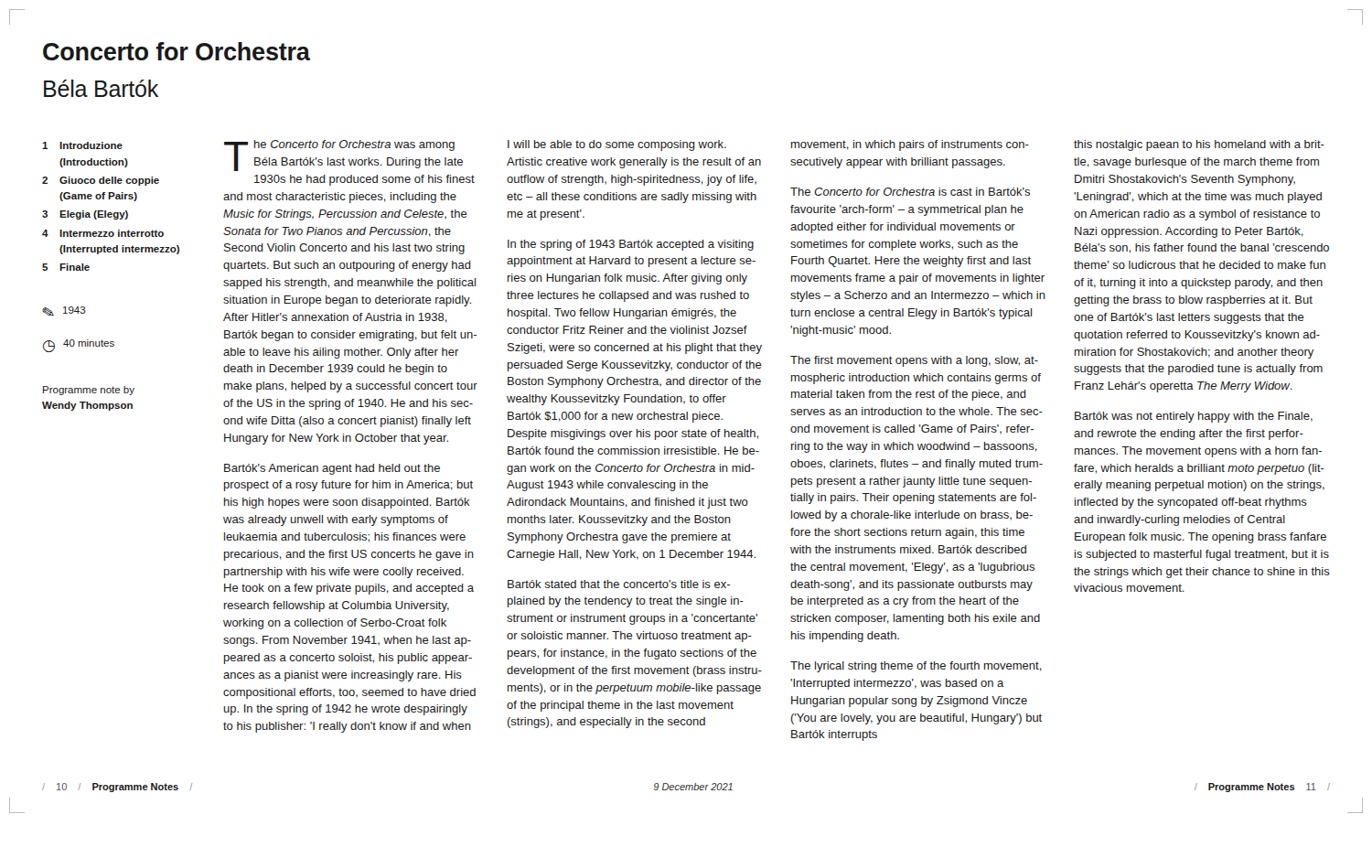Concerto for Orchestra
Béla Bartók
1 Introduzione(Introduction)
2 Giuoco delle coppie(Game of Pairs)
3 Elegia (Elegy)
4 Intermezzo interrotto(Interrupted intermezzo)
5 Finale
✎ 1943
◷ 40 minutes
Programme note by Wendy Thompson
The Concerto for Orchestra was among Béla Bartók's last works. During the late 1930s he had produced some of his finest and most characteristic pieces, including the Music for Strings, Percussion and Celeste, the Sonata for Two Pianos and Percussion, the Second Violin Concerto and his last two string quartets. But such an outpouring of energy had sapped his strength, and meanwhile the political situation in Europe began to deteriorate rapidly. After Hitler's annexation of Austria in 1938, Bartók began to consider emigrating, but felt unable to leave his ailing mother. Only after her death in December 1939 could he begin to make plans, helped by a successful concert tour of the US in the spring of 1940. He and his second wife Ditta (also a concert pianist) finally left Hungary for New York in October that year.
Bartók's American agent had held out the prospect of a rosy future for him in America; but his high hopes were soon disappointed. Bartók was already unwell with early symptoms of leukaemia and tuberculosis; his finances were precarious, and the first US concerts he gave in partnership with his wife were coolly received. He took on a few private pupils, and accepted a research fellowship at Columbia University, working on a collection of Serbo-Croat folk songs. From November 1941, when he last appeared as a concerto soloist, his public appearances as a pianist were increasingly rare. His compositional efforts, too, seemed to have dried up. In the spring of 1942 he wrote despairingly to his publisher: 'I really don't know if and when
I will be able to do some composing work. Artistic creative work generally is the result of an outflow of strength, high-spiritedness, joy of life, etc – all these conditions are sadly missing with me at present'.
In the spring of 1943 Bartók accepted a visiting appointment at Harvard to present a lecture series on Hungarian folk music. After giving only three lectures he collapsed and was rushed to hospital. Two fellow Hungarian émigrés, the conductor Fritz Reiner and the violinist Jozsef Szigeti, were so concerned at his plight that they persuaded Serge Koussevitzky, conductor of the Boston Symphony Orchestra, and director of the wealthy Koussevitzky Foundation, to offer Bartók $1,000 for a new orchestral piece. Despite misgivings over his poor state of health, Bartók found the commission irresistible. He began work on the Concerto for Orchestra in mid-August 1943 while convalescing in the Adirondack Mountains, and finished it just two months later. Koussevitzky and the Boston Symphony Orchestra gave the premiere at Carnegie Hall, New York, on 1 December 1944.
Bartók stated that the concerto's title is explained by the tendency to treat the single instrument or instrument groups in a 'concertante' or soloistic manner. The virtuoso treatment appears, for instance, in the fugato sections of the development of the first movement (brass instruments), or in the perpetuum mobile-like passage of the principal theme in the last movement (strings), and especially in the second
movement, in which pairs of instruments consecutively appear with brilliant passages.
The Concerto for Orchestra is cast in Bartók's favourite 'arch-form' – a symmetrical plan he adopted either for individual movements or sometimes for complete works, such as the Fourth Quartet. Here the weighty first and last movements frame a pair of movements in lighter styles – a Scherzo and an Intermezzo – which in turn enclose a central Elegy in Bartók's typical 'night-music' mood.
The first movement opens with a long, slow, atmospheric introduction which contains germs of material taken from the rest of the piece, and serves as an introduction to the whole. The second movement is called 'Game of Pairs', referring to the way in which woodwind – bassoons, oboes, clarinets, flutes – and finally muted trumpets present a rather jaunty little tune sequentially in pairs. Their opening statements are followed by a chorale-like interlude on brass, before the short sections return again, this time with the instruments mixed. Bartók described the central movement, 'Elegy', as a 'lugubrious death-song', and its passionate outbursts may be interpreted as a cry from the heart of the stricken composer, lamenting both his exile and his impending death.
The lyrical string theme of the fourth movement, 'Interrupted intermezzo', was based on a Hungarian popular song by Zsigmond Vincze ('You are lovely, you are beautiful, Hungary') but Bartók interrupts
this nostalgic paean to his homeland with a brittle, savage burlesque of the march theme from Dmitri Shostakovich's Seventh Symphony, 'Leningrad', which at the time was much played on American radio as a symbol of resistance to Nazi oppression. According to Peter Bartók, Béla's son, his father found the banal 'crescendo theme' so ludicrous that he decided to make fun of it, turning it into a quickstep parody, and then getting the brass to blow raspberries at it. But one of Bartók's last letters suggests that the quotation referred to Koussevitzky's known admiration for Shostakovich; and another theory suggests that the parodied tune is actually from Franz Lehár's operetta The Merry Widow.
Bartók was not entirely happy with the Finale, and rewrote the ending after the first performances. The movement opens with a horn fanfare, which heralds a brilliant moto perpetuo (literally meaning perpetual motion) on the strings, inflected by the syncopated off-beat rhythms and inwardly-curling melodies of Central European folk music. The opening brass fanfare is subjected to masterful fugal treatment, but it is the strings which get their chance to shine in this vivacious movement.
/ 10 / Programme Notes /
9 December 2021
/ Programme Notes 11 /